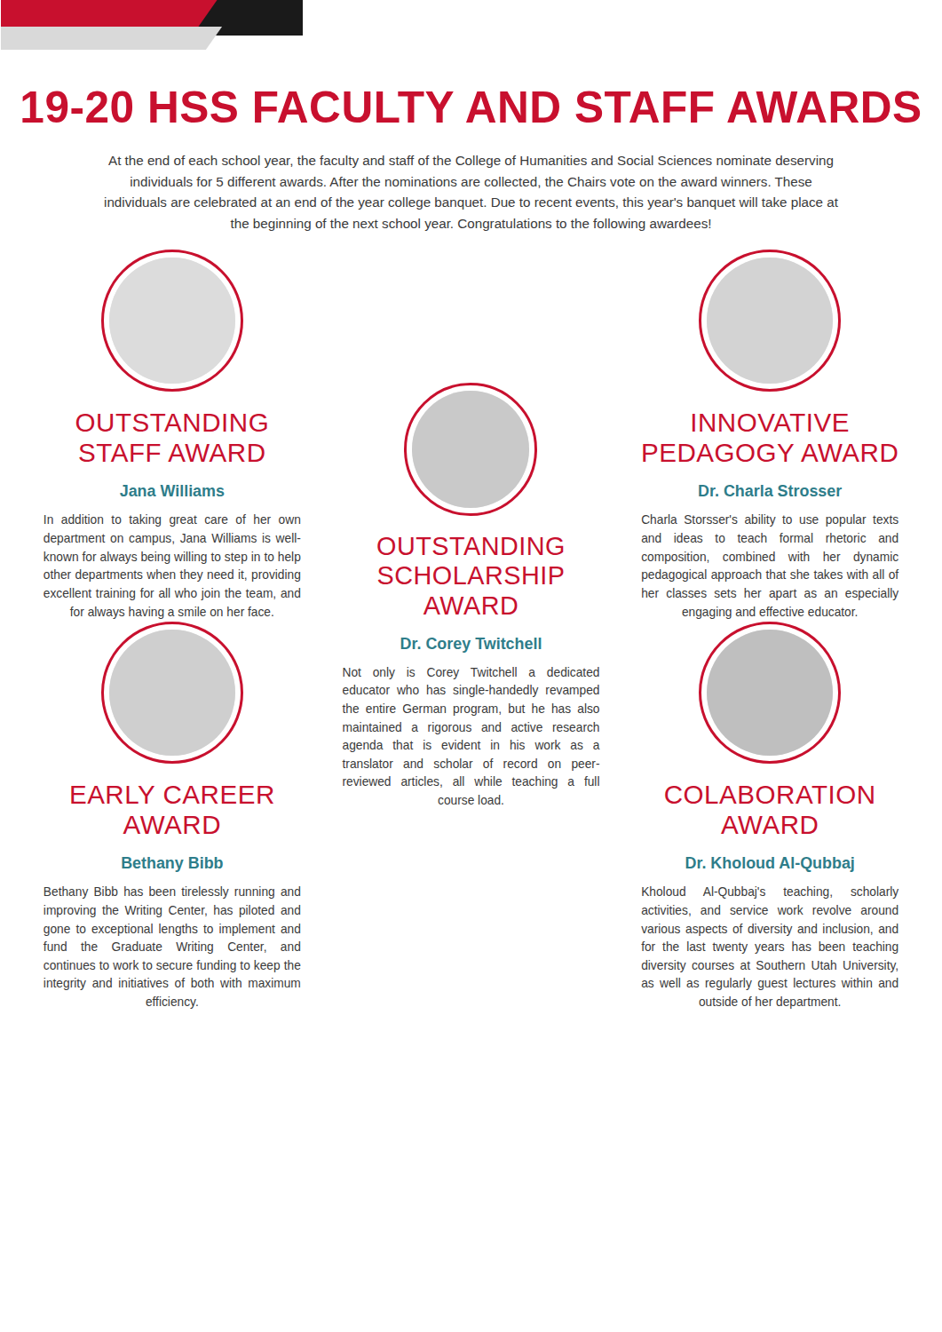19-20 HSS Faculty and Staff Awards
At the end of each school year, the faculty and staff of the College of Humanities and Social Sciences nominate deserving individuals for 5 different awards. After the nominations are collected, the Chairs vote on the award winners. These individuals are celebrated at an end of the year college banquet. Due to recent events, this year's banquet will take place at the beginning of the next school year. Congratulations to the following awardees!
Outstanding
Staff Award
Jana Williams
In addition to taking great care of her own department on campus, Jana Williams is well-known for always being willing to step in to help other departments when they need it, providing excellent training for all who join the team, and for always having a smile on her face.
Outstanding
Scholarship Award
Dr. Corey Twitchell
Not only is Corey Twitchell a dedicated educator who has single-handedly revamped the entire German program, but he has also maintained a rigorous and active research agenda that is evident in his work as a translator and scholar of record on peer-reviewed articles, all while teaching a full course load.
Innovative
Pedagogy Award
Dr. Charla Strosser
Charla Storsser's ability to use popular texts and ideas to teach formal rhetoric and composition, combined with her dynamic pedagogical approach that she takes with all of her classes sets her apart as an especially engaging and effective educator.
Early Career
Award
Bethany Bibb
Bethany Bibb has been tirelessly running and improving the Writing Center, has piloted and gone to exceptional lengths to implement and fund the Graduate Writing Center, and continues to work to secure funding to keep the integrity and initiatives of both with maximum efficiency.
Colaboration
Award
Dr. Kholoud Al-Qubbaj
Kholoud Al-Qubbaj's teaching, scholarly activities, and service work revolve around various aspects of diversity and inclusion, and for the last twenty years has been teaching diversity courses at Southern Utah University, as well as regularly guest lectures within and outside of her department.